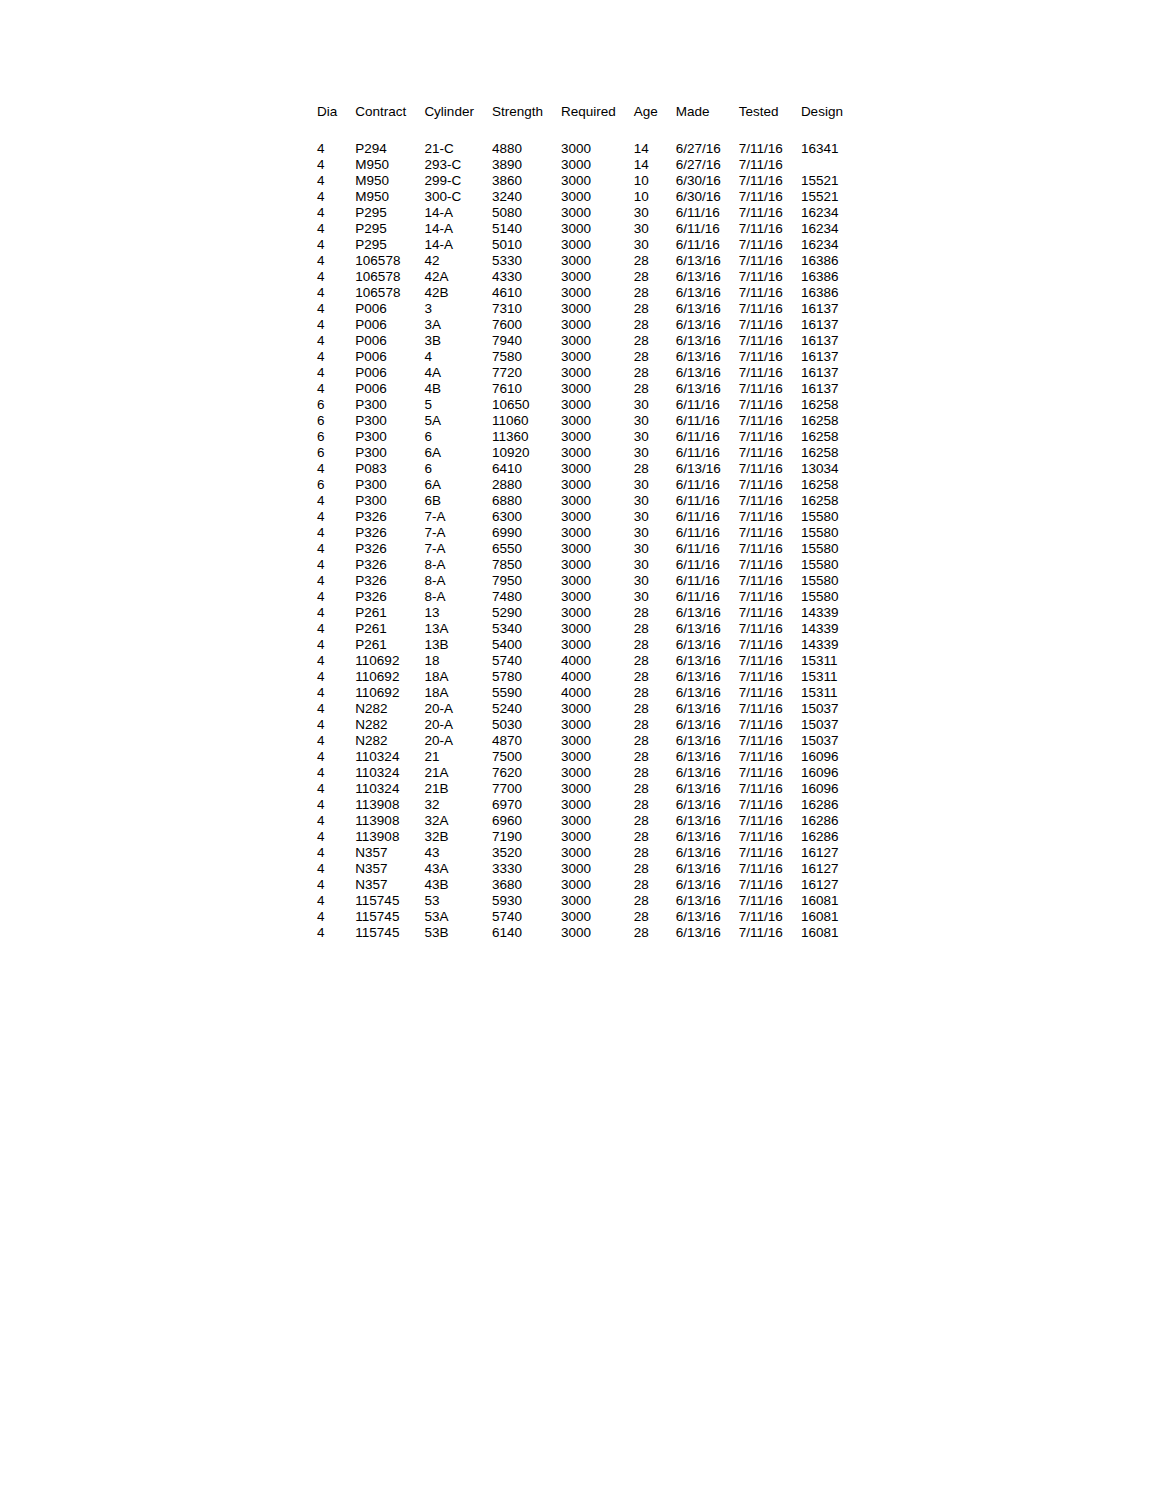Concrete cylinder compressive strength test results
| Dia | Contract | Cylinder | Strength | Required | Age | Made | Tested | Design |
| --- | --- | --- | --- | --- | --- | --- | --- | --- |
| 4 | P294 | 21-C | 4880 | 3000 | 14 | 6/27/16 | 7/11/16 | 16341 |
| 4 | M950 | 293-C | 3890 | 3000 | 14 | 6/27/16 | 7/11/16 | |
| 4 | M950 | 299-C | 3860 | 3000 | 10 | 6/30/16 | 7/11/16 | 15521 |
| 4 | M950 | 300-C | 3240 | 3000 | 10 | 6/30/16 | 7/11/16 | 15521 |
| 4 | P295 | 14-A | 5080 | 3000 | 30 | 6/11/16 | 7/11/16 | 16234 |
| 4 | P295 | 14-A | 5140 | 3000 | 30 | 6/11/16 | 7/11/16 | 16234 |
| 4 | P295 | 14-A | 5010 | 3000 | 30 | 6/11/16 | 7/11/16 | 16234 |
| 4 | 106578 | 42 | 5330 | 3000 | 28 | 6/13/16 | 7/11/16 | 16386 |
| 4 | 106578 | 42A | 4330 | 3000 | 28 | 6/13/16 | 7/11/16 | 16386 |
| 4 | 106578 | 42B | 4610 | 3000 | 28 | 6/13/16 | 7/11/16 | 16386 |
| 4 | P006 | 3 | 7310 | 3000 | 28 | 6/13/16 | 7/11/16 | 16137 |
| 4 | P006 | 3A | 7600 | 3000 | 28 | 6/13/16 | 7/11/16 | 16137 |
| 4 | P006 | 3B | 7940 | 3000 | 28 | 6/13/16 | 7/11/16 | 16137 |
| 4 | P006 | 4 | 7580 | 3000 | 28 | 6/13/16 | 7/11/16 | 16137 |
| 4 | P006 | 4A | 7720 | 3000 | 28 | 6/13/16 | 7/11/16 | 16137 |
| 4 | P006 | 4B | 7610 | 3000 | 28 | 6/13/16 | 7/11/16 | 16137 |
| 6 | P300 | 5 | 10650 | 3000 | 30 | 6/11/16 | 7/11/16 | 16258 |
| 6 | P300 | 5A | 11060 | 3000 | 30 | 6/11/16 | 7/11/16 | 16258 |
| 6 | P300 | 6 | 11360 | 3000 | 30 | 6/11/16 | 7/11/16 | 16258 |
| 6 | P300 | 6A | 10920 | 3000 | 30 | 6/11/16 | 7/11/16 | 16258 |
| 4 | P083 | 6 | 6410 | 3000 | 28 | 6/13/16 | 7/11/16 | 13034 |
| 6 | P300 | 6A | 2880 | 3000 | 30 | 6/11/16 | 7/11/16 | 16258 |
| 4 | P300 | 6B | 6880 | 3000 | 30 | 6/11/16 | 7/11/16 | 16258 |
| 4 | P326 | 7-A | 6300 | 3000 | 30 | 6/11/16 | 7/11/16 | 15580 |
| 4 | P326 | 7-A | 6990 | 3000 | 30 | 6/11/16 | 7/11/16 | 15580 |
| 4 | P326 | 7-A | 6550 | 3000 | 30 | 6/11/16 | 7/11/16 | 15580 |
| 4 | P326 | 8-A | 7850 | 3000 | 30 | 6/11/16 | 7/11/16 | 15580 |
| 4 | P326 | 8-A | 7950 | 3000 | 30 | 6/11/16 | 7/11/16 | 15580 |
| 4 | P326 | 8-A | 7480 | 3000 | 30 | 6/11/16 | 7/11/16 | 15580 |
| 4 | P261 | 13 | 5290 | 3000 | 28 | 6/13/16 | 7/11/16 | 14339 |
| 4 | P261 | 13A | 5340 | 3000 | 28 | 6/13/16 | 7/11/16 | 14339 |
| 4 | P261 | 13B | 5400 | 3000 | 28 | 6/13/16 | 7/11/16 | 14339 |
| 4 | 110692 | 18 | 5740 | 4000 | 28 | 6/13/16 | 7/11/16 | 15311 |
| 4 | 110692 | 18A | 5780 | 4000 | 28 | 6/13/16 | 7/11/16 | 15311 |
| 4 | 110692 | 18A | 5590 | 4000 | 28 | 6/13/16 | 7/11/16 | 15311 |
| 4 | N282 | 20-A | 5240 | 3000 | 28 | 6/13/16 | 7/11/16 | 15037 |
| 4 | N282 | 20-A | 5030 | 3000 | 28 | 6/13/16 | 7/11/16 | 15037 |
| 4 | N282 | 20-A | 4870 | 3000 | 28 | 6/13/16 | 7/11/16 | 15037 |
| 4 | 110324 | 21 | 7500 | 3000 | 28 | 6/13/16 | 7/11/16 | 16096 |
| 4 | 110324 | 21A | 7620 | 3000 | 28 | 6/13/16 | 7/11/16 | 16096 |
| 4 | 110324 | 21B | 7700 | 3000 | 28 | 6/13/16 | 7/11/16 | 16096 |
| 4 | 113908 | 32 | 6970 | 3000 | 28 | 6/13/16 | 7/11/16 | 16286 |
| 4 | 113908 | 32A | 6960 | 3000 | 28 | 6/13/16 | 7/11/16 | 16286 |
| 4 | 113908 | 32B | 7190 | 3000 | 28 | 6/13/16 | 7/11/16 | 16286 |
| 4 | N357 | 43 | 3520 | 3000 | 28 | 6/13/16 | 7/11/16 | 16127 |
| 4 | N357 | 43A | 3330 | 3000 | 28 | 6/13/16 | 7/11/16 | 16127 |
| 4 | N357 | 43B | 3680 | 3000 | 28 | 6/13/16 | 7/11/16 | 16127 |
| 4 | 115745 | 53 | 5930 | 3000 | 28 | 6/13/16 | 7/11/16 | 16081 |
| 4 | 115745 | 53A | 5740 | 3000 | 28 | 6/13/16 | 7/11/16 | 16081 |
| 4 | 115745 | 53B | 6140 | 3000 | 28 | 6/13/16 | 7/11/16 | 16081 |